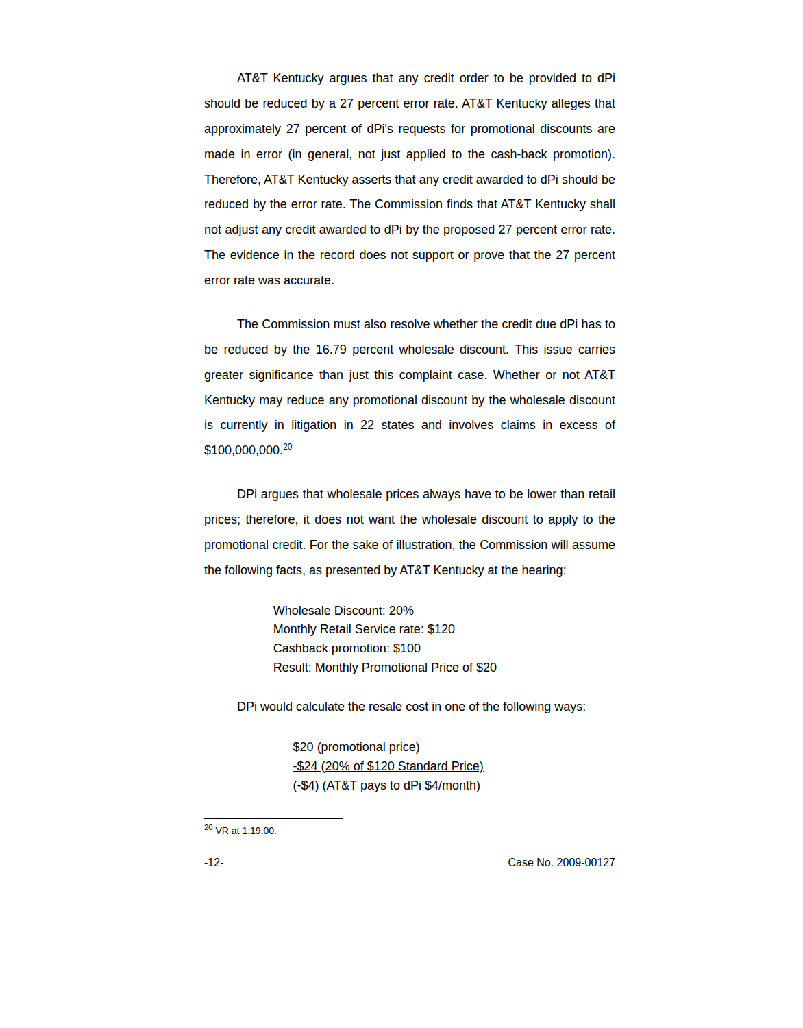AT&T Kentucky argues that any credit order to be provided to dPi should be reduced by a 27 percent error rate. AT&T Kentucky alleges that approximately 27 percent of dPi's requests for promotional discounts are made in error (in general, not just applied to the cash-back promotion). Therefore, AT&T Kentucky asserts that any credit awarded to dPi should be reduced by the error rate. The Commission finds that AT&T Kentucky shall not adjust any credit awarded to dPi by the proposed 27 percent error rate. The evidence in the record does not support or prove that the 27 percent error rate was accurate.
The Commission must also resolve whether the credit due dPi has to be reduced by the 16.79 percent wholesale discount. This issue carries greater significance than just this complaint case. Whether or not AT&T Kentucky may reduce any promotional discount by the wholesale discount is currently in litigation in 22 states and involves claims in excess of $100,000,000.20
DPi argues that wholesale prices always have to be lower than retail prices; therefore, it does not want the wholesale discount to apply to the promotional credit. For the sake of illustration, the Commission will assume the following facts, as presented by AT&T Kentucky at the hearing:
Wholesale Discount: 20%
Monthly Retail Service rate: $120
Cashback promotion: $100
Result: Monthly Promotional Price of $20
DPi would calculate the resale cost in one of the following ways:
$20 (promotional price)
-$24 (20% of $120 Standard Price)
(-$4) (AT&T pays to dPi $4/month)
20 VR at 1:19:00.
-12- Case No. 2009-00127